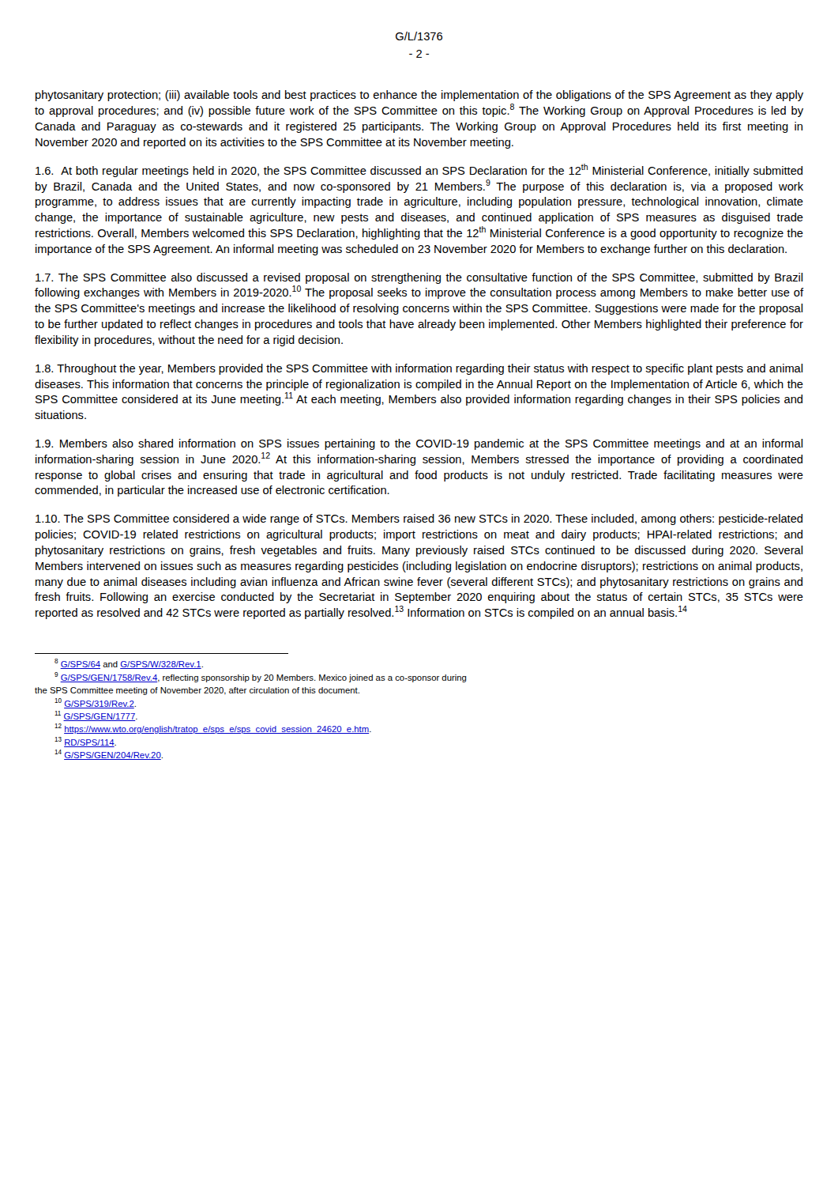G/L/1376
- 2 -
phytosanitary protection; (iii) available tools and best practices to enhance the implementation of the obligations of the SPS Agreement as they apply to approval procedures; and (iv) possible future work of the SPS Committee on this topic.8 The Working Group on Approval Procedures is led by Canada and Paraguay as co-stewards and it registered 25 participants. The Working Group on Approval Procedures held its first meeting in November 2020 and reported on its activities to the SPS Committee at its November meeting.
1.6. At both regular meetings held in 2020, the SPS Committee discussed an SPS Declaration for the 12th Ministerial Conference, initially submitted by Brazil, Canada and the United States, and now co-sponsored by 21 Members.9 The purpose of this declaration is, via a proposed work programme, to address issues that are currently impacting trade in agriculture, including population pressure, technological innovation, climate change, the importance of sustainable agriculture, new pests and diseases, and continued application of SPS measures as disguised trade restrictions. Overall, Members welcomed this SPS Declaration, highlighting that the 12th Ministerial Conference is a good opportunity to recognize the importance of the SPS Agreement. An informal meeting was scheduled on 23 November 2020 for Members to exchange further on this declaration.
1.7. The SPS Committee also discussed a revised proposal on strengthening the consultative function of the SPS Committee, submitted by Brazil following exchanges with Members in 2019-2020.10 The proposal seeks to improve the consultation process among Members to make better use of the SPS Committee's meetings and increase the likelihood of resolving concerns within the SPS Committee. Suggestions were made for the proposal to be further updated to reflect changes in procedures and tools that have already been implemented. Other Members highlighted their preference for flexibility in procedures, without the need for a rigid decision.
1.8. Throughout the year, Members provided the SPS Committee with information regarding their status with respect to specific plant pests and animal diseases. This information that concerns the principle of regionalization is compiled in the Annual Report on the Implementation of Article 6, which the SPS Committee considered at its June meeting.11 At each meeting, Members also provided information regarding changes in their SPS policies and situations.
1.9. Members also shared information on SPS issues pertaining to the COVID-19 pandemic at the SPS Committee meetings and at an informal information-sharing session in June 2020.12 At this information-sharing session, Members stressed the importance of providing a coordinated response to global crises and ensuring that trade in agricultural and food products is not unduly restricted. Trade facilitating measures were commended, in particular the increased use of electronic certification.
1.10. The SPS Committee considered a wide range of STCs. Members raised 36 new STCs in 2020. These included, among others: pesticide-related policies; COVID-19 related restrictions on agricultural products; import restrictions on meat and dairy products; HPAI-related restrictions; and phytosanitary restrictions on grains, fresh vegetables and fruits. Many previously raised STCs continued to be discussed during 2020. Several Members intervened on issues such as measures regarding pesticides (including legislation on endocrine disruptors); restrictions on animal products, many due to animal diseases including avian influenza and African swine fever (several different STCs); and phytosanitary restrictions on grains and fresh fruits. Following an exercise conducted by the Secretariat in September 2020 enquiring about the status of certain STCs, 35 STCs were reported as resolved and 42 STCs were reported as partially resolved.13 Information on STCs is compiled on an annual basis.14
8 G/SPS/64 and G/SPS/W/328/Rev.1.
9 G/SPS/GEN/1758/Rev.4, reflecting sponsorship by 20 Members. Mexico joined as a co-sponsor during
the SPS Committee meeting of November 2020, after circulation of this document.
10 G/SPS/319/Rev.2.
11 G/SPS/GEN/1777.
12 https://www.wto.org/english/tratop_e/sps_e/sps_covid_session_24620_e.htm.
13 RD/SPS/114.
14 G/SPS/GEN/204/Rev.20.